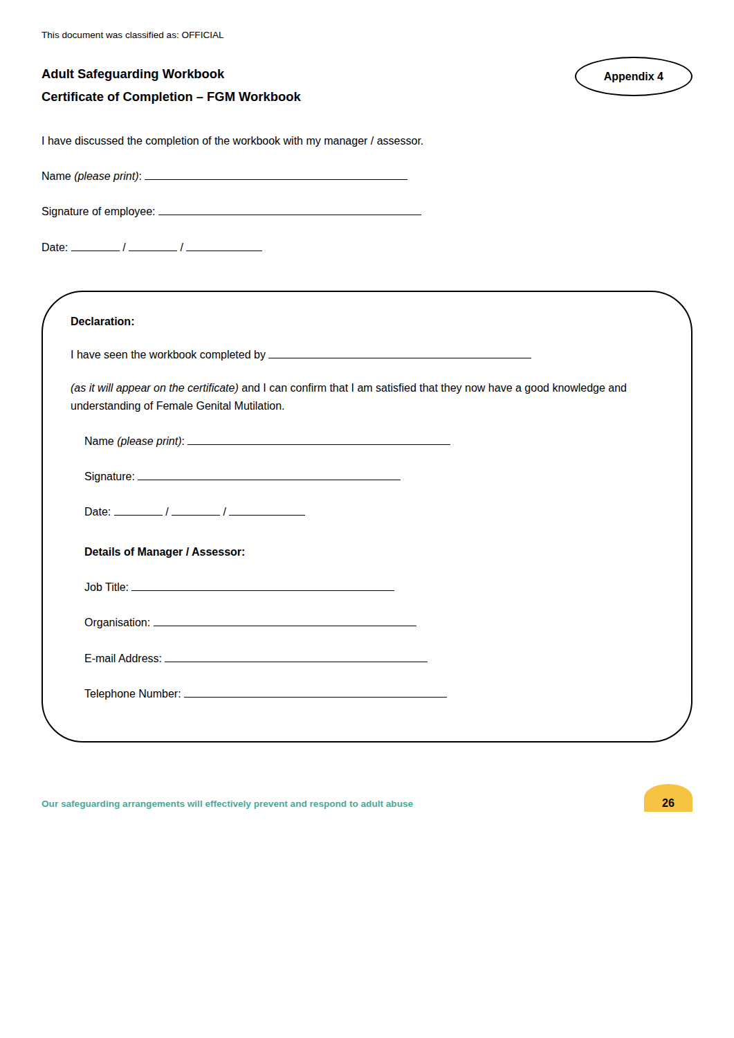This document was classified as: OFFICIAL
Appendix 4
Adult Safeguarding Workbook
Certificate of Completion – FGM Workbook
I have discussed the completion of the workbook with my manager / assessor.
Name (please print):
Signature of employee:
Date: / /
Declaration:
I have seen the workbook completed by
(as it will appear on the certificate) and I can confirm that I am satisfied that they now have a good knowledge and understanding of Female Genital Mutilation.
Name (please print):
Signature:
Date: / /
Details of Manager / Assessor:
Job Title:
Organisation:
E-mail Address:
Telephone Number:
Our safeguarding arrangements will effectively prevent and respond to adult abuse
26